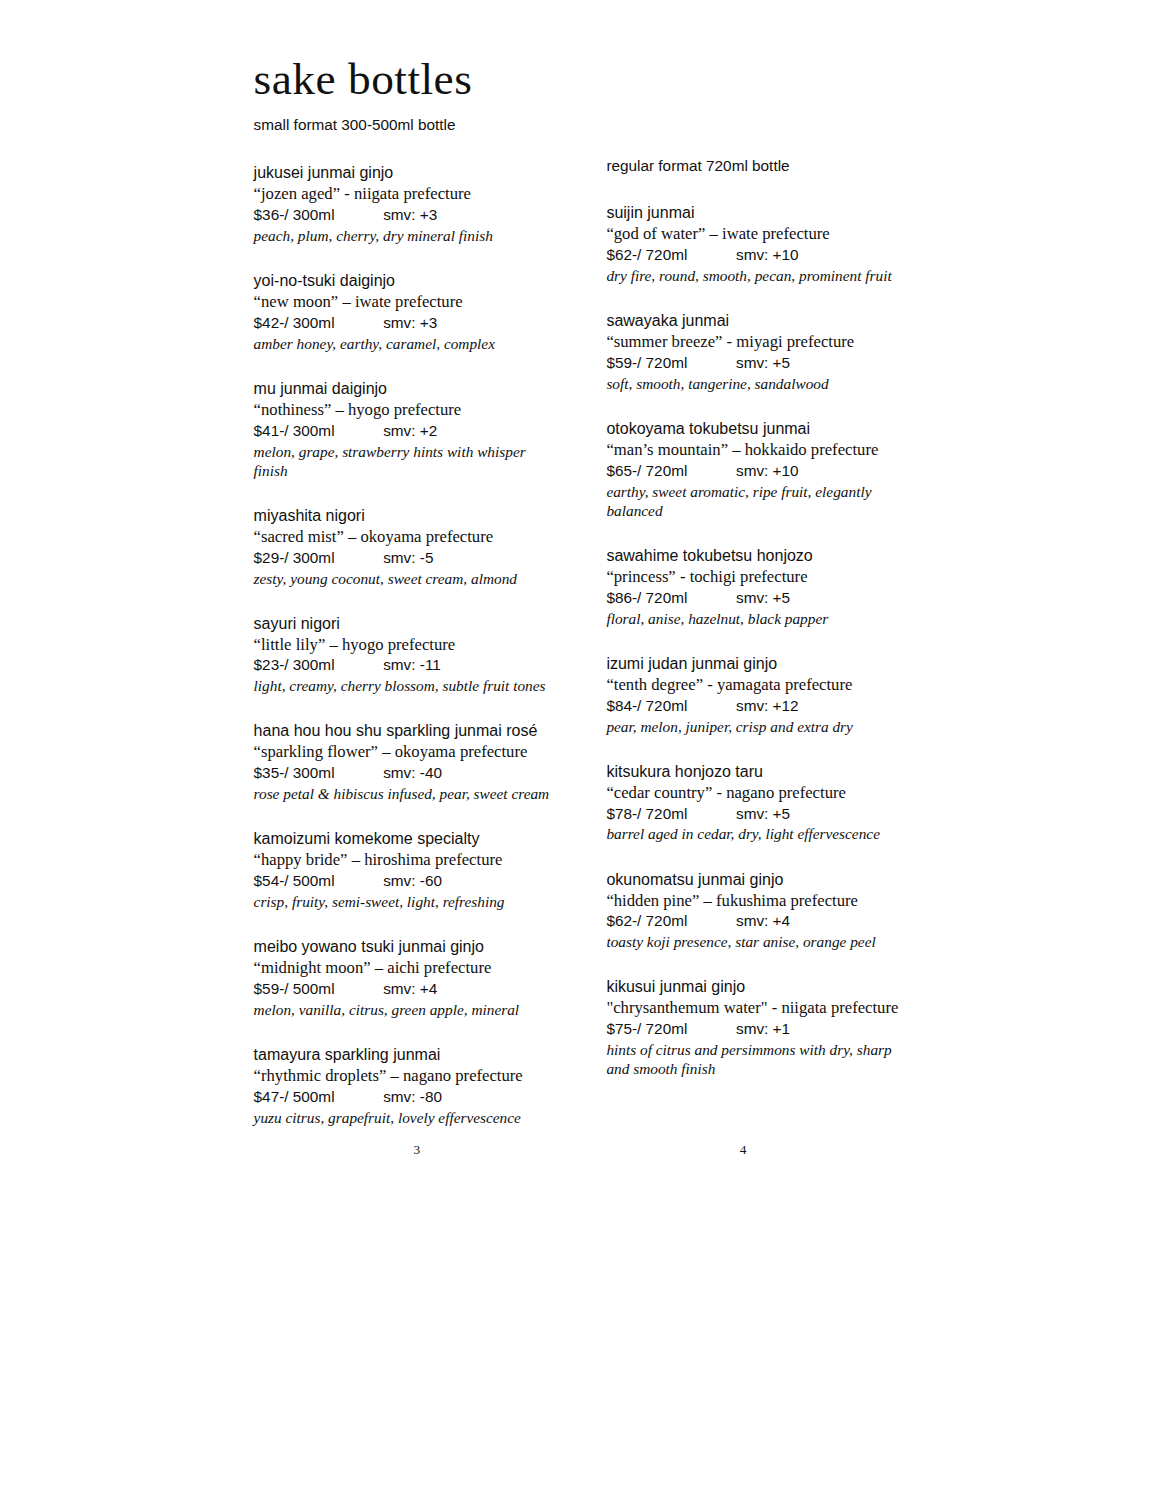sake bottles
small format 300-500ml bottle
jukusei junmai ginjo
“jozen aged” - niigata prefecture
$36-/ 300ml smv: +3
peach, plum, cherry, dry mineral finish
yoi-no-tsuki daiginjo
“new moon” – iwate prefecture
$42-/ 300ml smv: +3
amber honey, earthy, caramel, complex
mu junmai daiginjo
“nothiness” – hyogo prefecture
$41-/ 300ml smv: +2
melon, grape, strawberry hints with whisper finish
miyashita nigori
“sacred mist” – okoyama prefecture
$29-/ 300ml smv: -5
zesty, young coconut, sweet cream, almond
sayuri nigori
“little lily” – hyogo prefecture
$23-/ 300ml smv: -11
light, creamy, cherry blossom, subtle fruit tones
hana hou hou shu sparkling junmai rosé
“sparkling flower” – okoyama prefecture
$35-/ 300ml smv: -40
rose petal & hibiscus infused, pear, sweet cream
kamoizumi komekome specialty
“happy bride” – hiroshima prefecture
$54-/ 500ml smv: -60
crisp, fruity, semi-sweet, light, refreshing
meibo yowano tsuki junmai ginjo
“midnight moon” – aichi prefecture
$59-/ 500ml smv: +4
melon, vanilla, citrus, green apple, mineral
tamayura sparkling junmai
“rhythmic droplets” – nagano prefecture
$47-/ 500ml smv: -80
yuzu citrus, grapefruit, lovely effervescence
regular format 720ml bottle
suijin junmai
“god of water” – iwate prefecture
$62-/ 720ml smv: +10
dry fire, round, smooth, pecan, prominent fruit
sawayaka junmai
“summer breeze” - miyagi prefecture
$59-/ 720ml smv: +5
soft, smooth, tangerine, sandalwood
otokoyama tokubetsu junmai
“man’s mountain” – hokkaido prefecture
$65-/ 720ml smv: +10
earthy, sweet aromatic, ripe fruit, elegantly balanced
sawahime tokubetsu honjozo
“princess” - tochigi prefecture
$86-/ 720ml smv: +5
floral, anise, hazelnut, black papper
izumi judan junmai ginjo
“tenth degree” - yamagata prefecture
$84-/ 720ml smv: +12
pear, melon, juniper, crisp and extra dry
kitsukura honjozo taru
“cedar country” - nagano prefecture
$78-/ 720ml smv: +5
barrel aged in cedar, dry, light effervescence
okunomatsu junmai ginjo
“hidden pine” – fukushima prefecture
$62-/ 720ml smv: +4
toasty koji presence, star anise, orange peel
kikusui junmai ginjo
"chrysanthemum water" - niigata prefecture
$75-/ 720ml smv: +1
hints of citrus and persimmons with dry, sharp and smooth finish
3
4